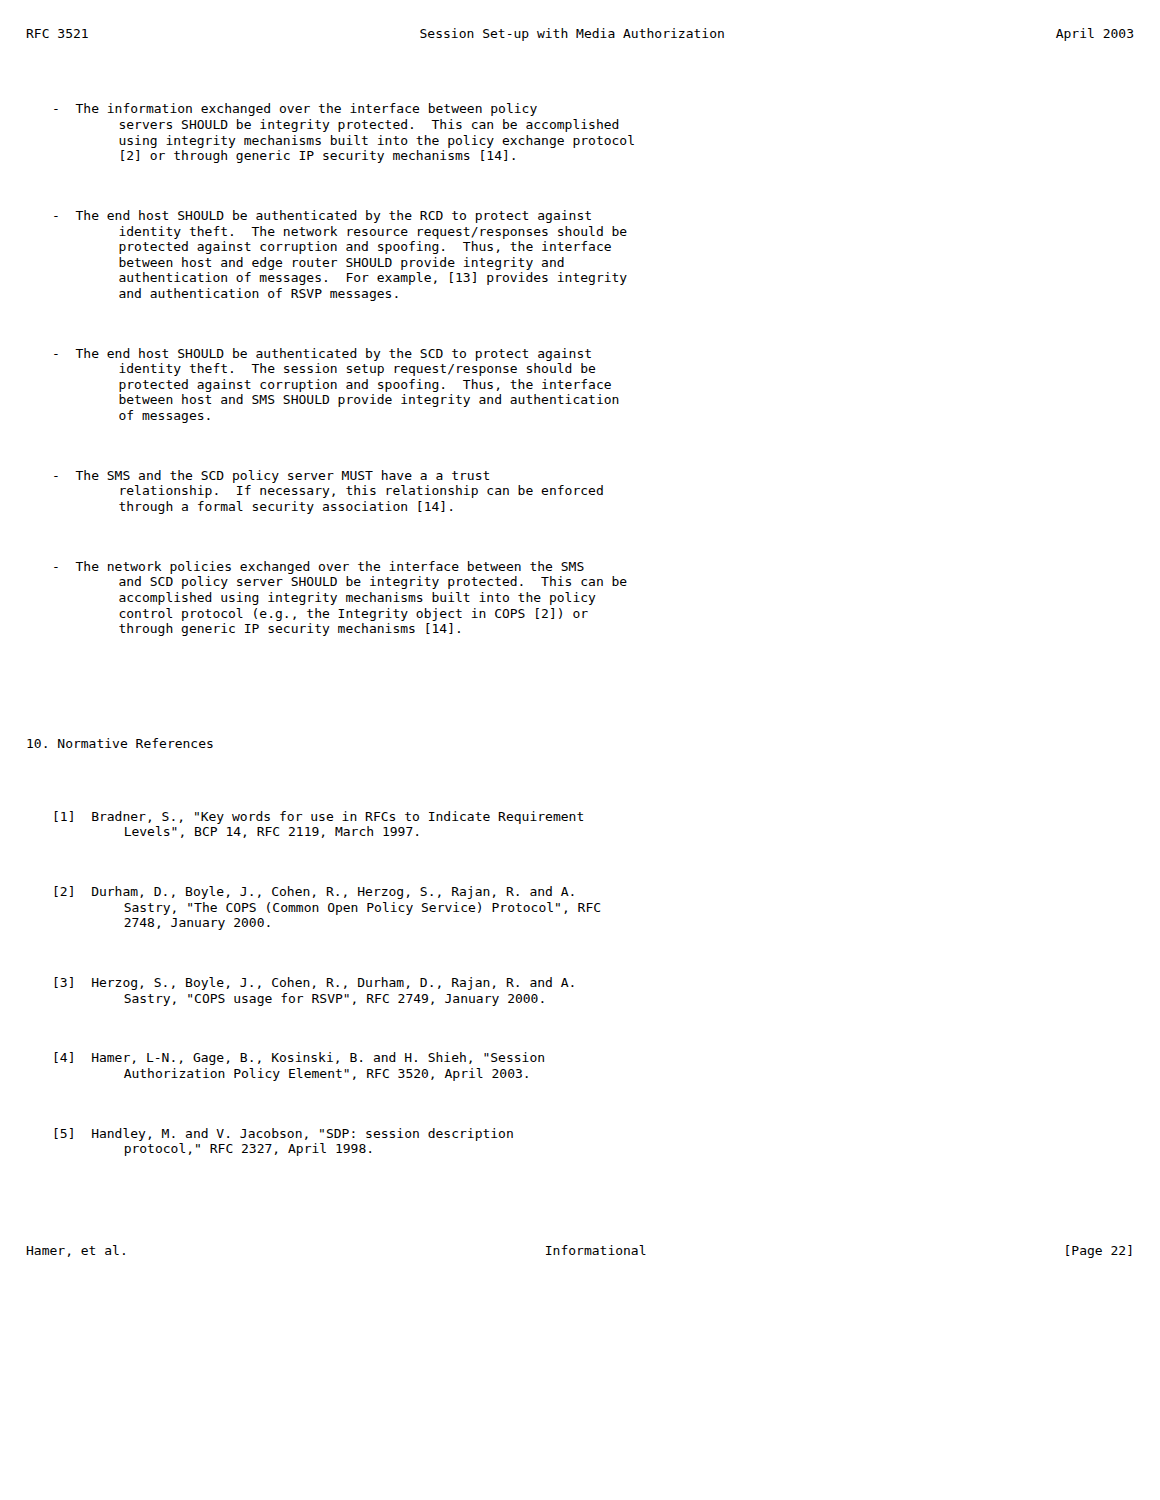RFC 3521 Session Set-up with Media Authorization April 2003
- The information exchanged over the interface between policy servers SHOULD be integrity protected. This can be accomplished using integrity mechanisms built into the policy exchange protocol [2] or through generic IP security mechanisms [14].
- The end host SHOULD be authenticated by the RCD to protect against identity theft. The network resource request/responses should be protected against corruption and spoofing. Thus, the interface between host and edge router SHOULD provide integrity and authentication of messages. For example, [13] provides integrity and authentication of RSVP messages.
- The end host SHOULD be authenticated by the SCD to protect against identity theft. The session setup request/response should be protected against corruption and spoofing. Thus, the interface between host and SMS SHOULD provide integrity and authentication of messages.
- The SMS and the SCD policy server MUST have a a trust relationship. If necessary, this relationship can be enforced through a formal security association [14].
- The network policies exchanged over the interface between the SMS and SCD policy server SHOULD be integrity protected. This can be accomplished using integrity mechanisms built into the policy control protocol (e.g., the Integrity object in COPS [2]) or through generic IP security mechanisms [14].
10. Normative References
[1] Bradner, S., "Key words for use in RFCs to Indicate Requirement Levels", BCP 14, RFC 2119, March 1997.
[2] Durham, D., Boyle, J., Cohen, R., Herzog, S., Rajan, R. and A. Sastry, "The COPS (Common Open Policy Service) Protocol", RFC 2748, January 2000.
[3] Herzog, S., Boyle, J., Cohen, R., Durham, D., Rajan, R. and A. Sastry, "COPS usage for RSVP", RFC 2749, January 2000.
[4] Hamer, L-N., Gage, B., Kosinski, B. and H. Shieh, "Session Authorization Policy Element", RFC 3520, April 2003.
[5] Handley, M. and V. Jacobson, "SDP: session description protocol," RFC 2327, April 1998.
Hamer, et al. Informational[Page 22]